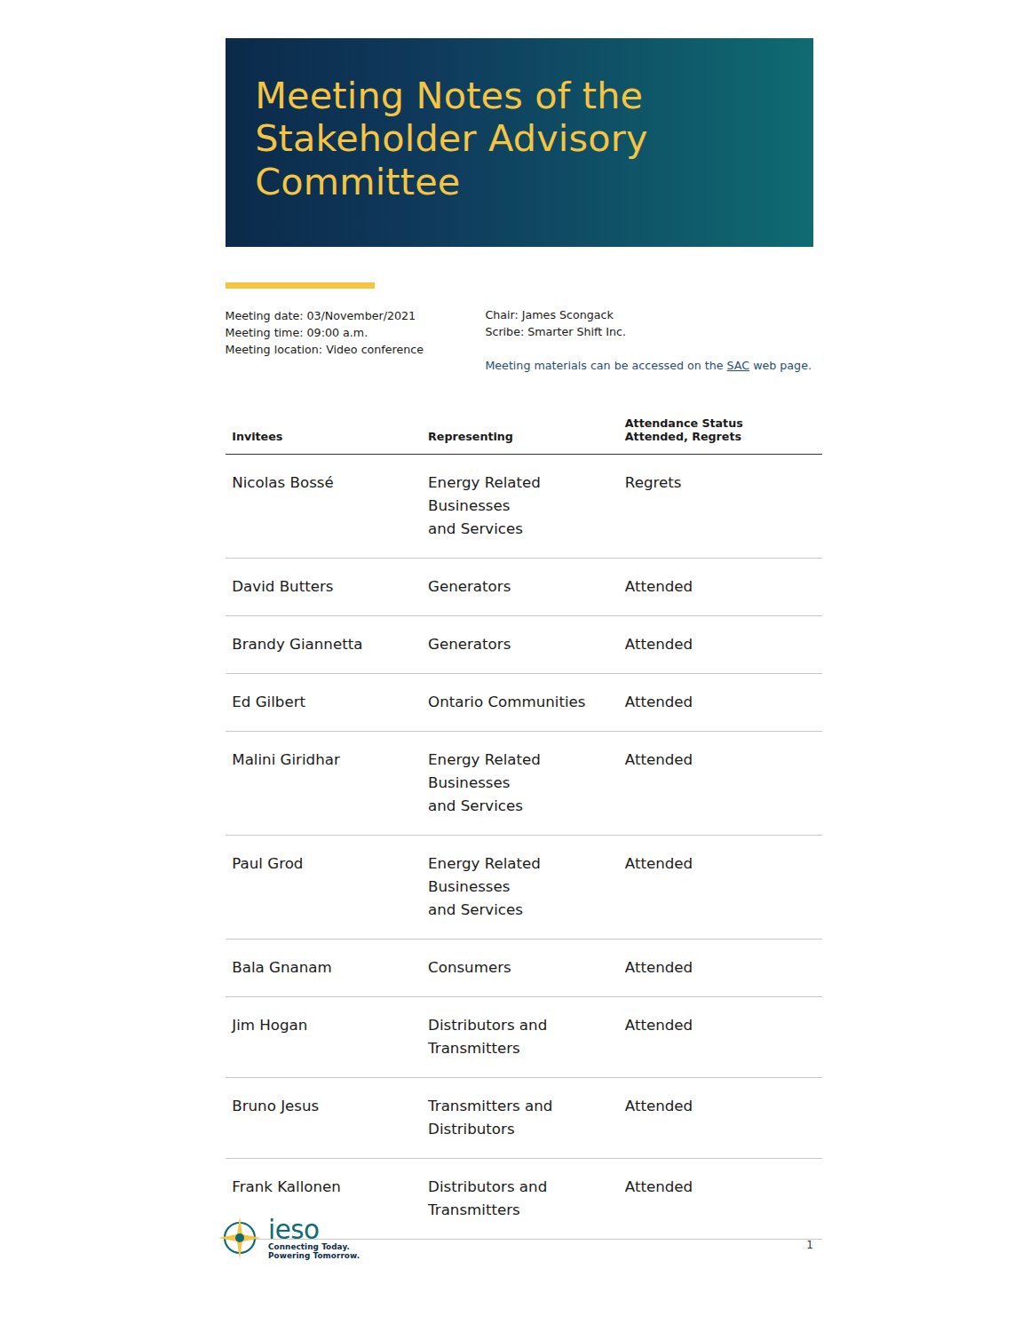Meeting Notes of the
Stakeholder Advisory Committee
Meeting date: 03/November/2021
Meeting time: 09:00 a.m.
Meeting location: Video conference
Chair: James Scongack
Scribe: Smarter Shift Inc.
Meeting materials can be accessed on the SAC web page.
| Invitees | Representing | Attendance Status Attended, Regrets |
| --- | --- | --- |
| Nicolas Bossé | Energy Related Businesses and Services | Regrets |
| David Butters | Generators | Attended |
| Brandy Giannetta | Generators | Attended |
| Ed Gilbert | Ontario Communities | Attended |
| Malini Giridhar | Energy Related Businesses and Services | Attended |
| Paul Grod | Energy Related Businesses and Services | Attended |
| Bala Gnanam | Consumers | Attended |
| Jim Hogan | Distributors and Transmitters | Attended |
| Bruno Jesus | Transmitters and Distributors | Attended |
| Frank Kallonen | Distributors and Transmitters | Attended |
ieso
Connecting Today.
Powering Tomorrow.
1